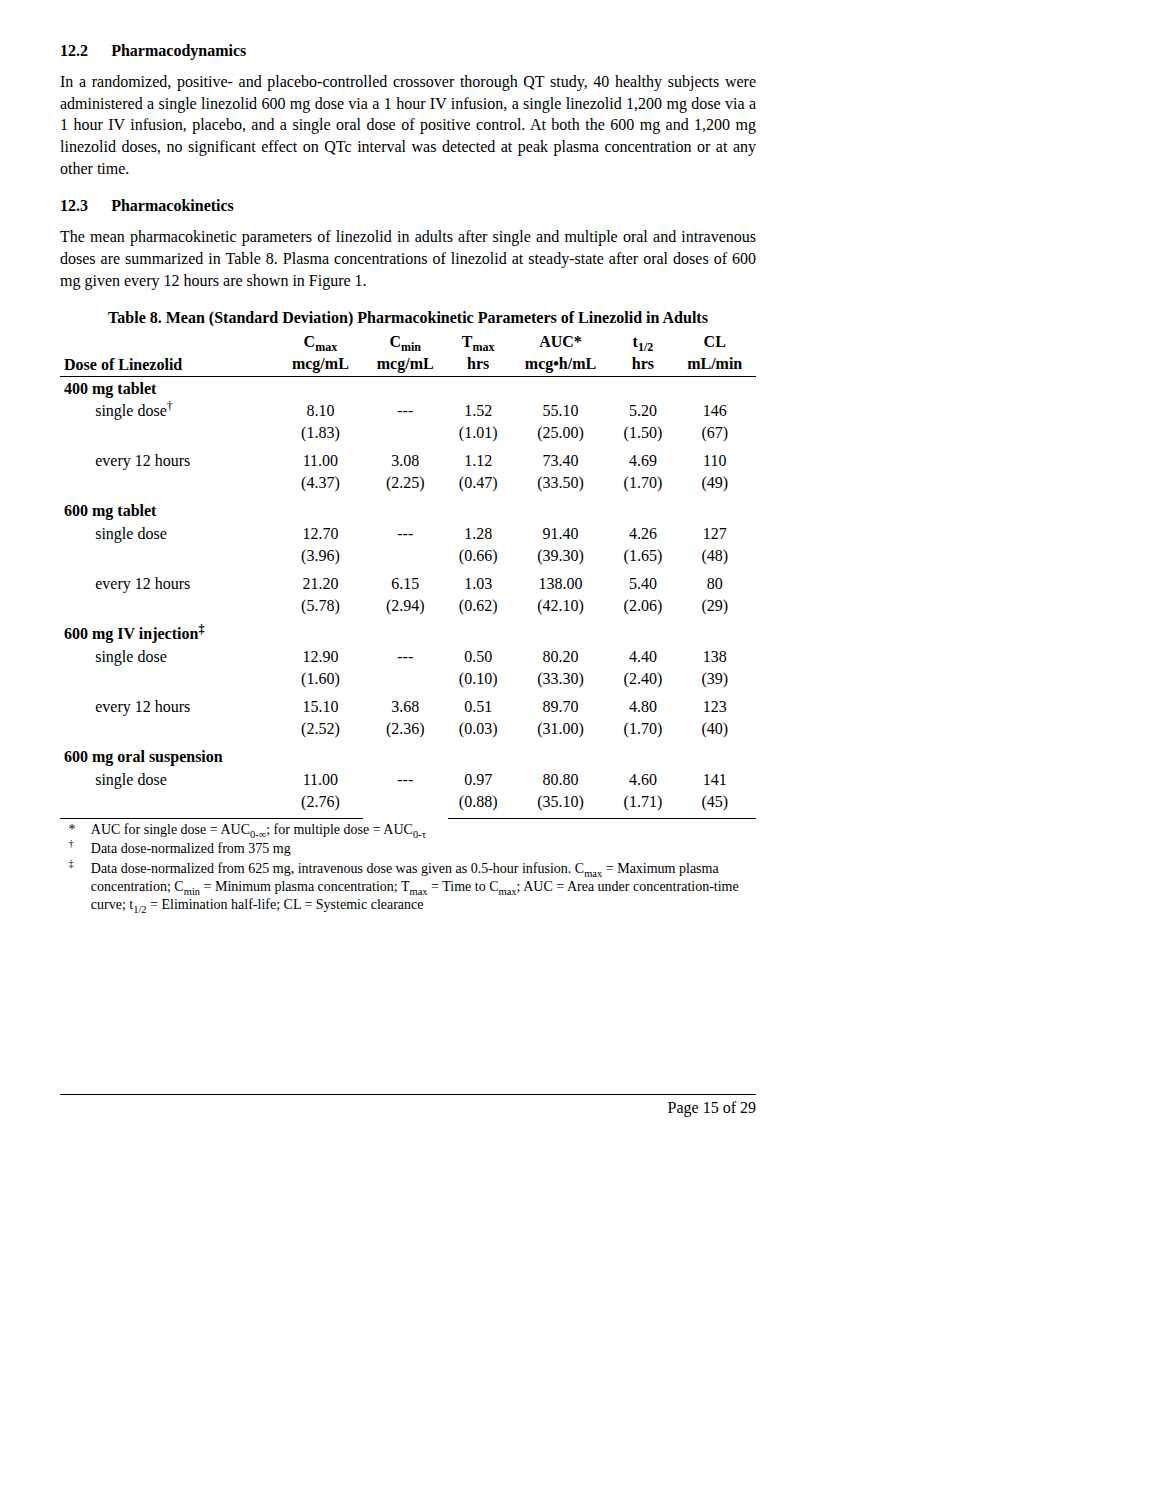12.2 Pharmacodynamics
In a randomized, positive- and placebo-controlled crossover thorough QT study, 40 healthy subjects were administered a single linezolid 600 mg dose via a 1 hour IV infusion, a single linezolid 1,200 mg dose via a 1 hour IV infusion, placebo, and a single oral dose of positive control. At both the 600 mg and 1,200 mg linezolid doses, no significant effect on QTc interval was detected at peak plasma concentration or at any other time.
12.3 Pharmacokinetics
The mean pharmacokinetic parameters of linezolid in adults after single and multiple oral and intravenous doses are summarized in Table 8. Plasma concentrations of linezolid at steady-state after oral doses of 600 mg given every 12 hours are shown in Figure 1.
Table 8. Mean (Standard Deviation) Pharmacokinetic Parameters of Linezolid in Adults
| Dose of Linezolid | C max | C min | T max | AUC* | t 1/2 | CL |
| --- | --- | --- | --- | --- | --- | --- |
| mcg/mL | mcg/mL | hrs | mcg•h/mL | hrs | mL/min |
| 400 mg tablet | | | | | | |
| single dose † | 8.10 | --- | 1.52 | 55.10 | 5.20 | 146 |
| | (1.83) | (1.01) | (25.00) | (1.50) | (67) |
| every 12 hours | 11.00 | 3.08 | 1.12 | 73.40 | 4.69 | 110 |
| | (4.37) | (2.25) | (0.47) | (33.50) | (1.70) | (49) |
| 600 mg tablet | | | | | | |
| single dose | 12.70 | --- | 1.28 | 91.40 | 4.26 | 127 |
| | (3.96) | (0.66) | (39.30) | (1.65) | (48) |
| every 12 hours | 21.20 | 6.15 | 1.03 | 138.00 | 5.40 | 80 |
| | (5.78) | (2.94) | (0.62) | (42.10) | (2.06) | (29) |
| 600 mg IV injection ‡ | | | | | | |
| single dose | 12.90 | --- | 0.50 | 80.20 | 4.40 | 138 |
| | (1.60) | (0.10) | (33.30) | (2.40) | (39) |
| every 12 hours | 15.10 | 3.68 | 0.51 | 89.70 | 4.80 | 123 |
| | (2.52) | (2.36) | (0.03) | (31.00) | (1.70) | (40) |
| 600 mg oral suspension | | | | | | |
| single dose | 11.00 | --- | 0.97 | 80.80 | 4.60 | 141 |
| | (2.76) | (0.88) | (35.10) | (1.71) | (45) |
* AUC for single dose = AUC0-∞; for multiple dose = AUC0-τ
† Data dose-normalized from 375 mg
‡ Data dose-normalized from 625 mg, intravenous dose was given as 0.5-hour infusion. Cmax = Maximum plasma concentration; Cmin = Minimum plasma concentration; Tmax = Time to Cmax; AUC = Area under concentration-time curve; t1/2 = Elimination half-life; CL = Systemic clearance
Page 15 of 29